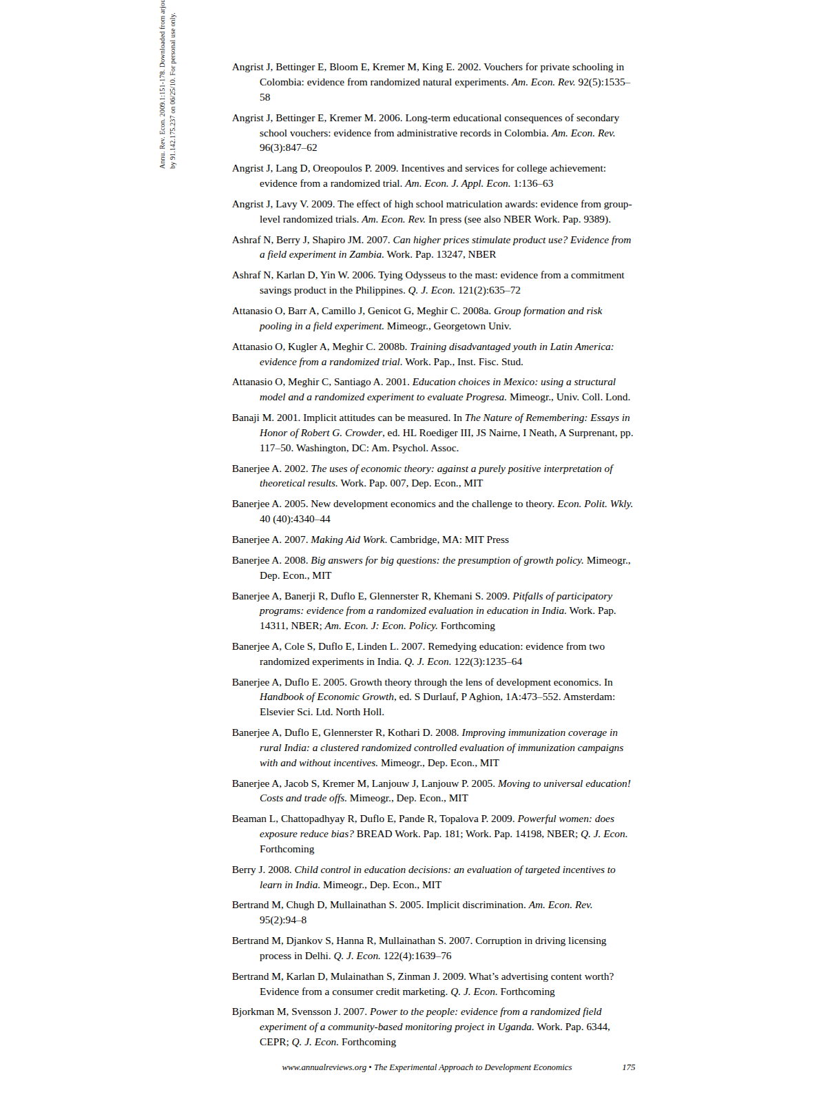Annu. Rev. Econ. 2009.1:151-178. Downloaded from arjournals.annualreviews.org
by 91.142.175.237 on 06/25/10. For personal use only.
Angrist J, Bettinger E, Bloom E, Kremer M, King E. 2002. Vouchers for private schooling in Colombia: evidence from randomized natural experiments. Am. Econ. Rev. 92(5):1535–58
Angrist J, Bettinger E, Kremer M. 2006. Long-term educational consequences of secondary school vouchers: evidence from administrative records in Colombia. Am. Econ. Rev. 96(3):847–62
Angrist J, Lang D, Oreopoulos P. 2009. Incentives and services for college achievement: evidence from a randomized trial. Am. Econ. J. Appl. Econ. 1:136–63
Angrist J, Lavy V. 2009. The effect of high school matriculation awards: evidence from group-level randomized trials. Am. Econ. Rev. In press (see also NBER Work. Pap. 9389).
Ashraf N, Berry J, Shapiro JM. 2007. Can higher prices stimulate product use? Evidence from a field experiment in Zambia. Work. Pap. 13247, NBER
Ashraf N, Karlan D, Yin W. 2006. Tying Odysseus to the mast: evidence from a commitment savings product in the Philippines. Q. J. Econ. 121(2):635–72
Attanasio O, Barr A, Camillo J, Genicot G, Meghir C. 2008a. Group formation and risk pooling in a field experiment. Mimeogr., Georgetown Univ.
Attanasio O, Kugler A, Meghir C. 2008b. Training disadvantaged youth in Latin America: evidence from a randomized trial. Work. Pap., Inst. Fisc. Stud.
Attanasio O, Meghir C, Santiago A. 2001. Education choices in Mexico: using a structural model and a randomized experiment to evaluate Progresa. Mimeogr., Univ. Coll. Lond.
Banaji M. 2001. Implicit attitudes can be measured. In The Nature of Remembering: Essays in Honor of Robert G. Crowder, ed. HL Roediger III, JS Nairne, I Neath, A Surprenant, pp. 117–50. Washington, DC: Am. Psychol. Assoc.
Banerjee A. 2002. The uses of economic theory: against a purely positive interpretation of theoretical results. Work. Pap. 007, Dep. Econ., MIT
Banerjee A. 2005. New development economics and the challenge to theory. Econ. Polit. Wkly. 40 (40):4340–44
Banerjee A. 2007. Making Aid Work. Cambridge, MA: MIT Press
Banerjee A. 2008. Big answers for big questions: the presumption of growth policy. Mimeogr., Dep. Econ., MIT
Banerjee A, Banerji R, Duflo E, Glennerster R, Khemani S. 2009. Pitfalls of participatory programs: evidence from a randomized evaluation in education in India. Work. Pap. 14311, NBER; Am. Econ. J: Econ. Policy. Forthcoming
Banerjee A, Cole S, Duflo E, Linden L. 2007. Remedying education: evidence from two randomized experiments in India. Q. J. Econ. 122(3):1235–64
Banerjee A, Duflo E. 2005. Growth theory through the lens of development economics. In Handbook of Economic Growth, ed. S Durlauf, P Aghion, 1A:473–552. Amsterdam: Elsevier Sci. Ltd. North Holl.
Banerjee A, Duflo E, Glennerster R, Kothari D. 2008. Improving immunization coverage in rural India: a clustered randomized controlled evaluation of immunization campaigns with and without incentives. Mimeogr., Dep. Econ., MIT
Banerjee A, Jacob S, Kremer M, Lanjouw J, Lanjouw P. 2005. Moving to universal education! Costs and trade offs. Mimeogr., Dep. Econ., MIT
Beaman L, Chattopadhyay R, Duflo E, Pande R, Topalova P. 2009. Powerful women: does exposure reduce bias? BREAD Work. Pap. 181; Work. Pap. 14198, NBER; Q. J. Econ. Forthcoming
Berry J. 2008. Child control in education decisions: an evaluation of targeted incentives to learn in India. Mimeogr., Dep. Econ., MIT
Bertrand M, Chugh D, Mullainathan S. 2005. Implicit discrimination. Am. Econ. Rev. 95(2):94–8
Bertrand M, Djankov S, Hanna R, Mullainathan S. 2007. Corruption in driving licensing process in Delhi. Q. J. Econ. 122(4):1639–76
Bertrand M, Karlan D, Mulainathan S, Zinman J. 2009. What’s advertising content worth? Evidence from a consumer credit marketing. Q. J. Econ. Forthcoming
Bjorkman M, Svensson J. 2007. Power to the people: evidence from a randomized field experiment of a community-based monitoring project in Uganda. Work. Pap. 6344, CEPR; Q. J. Econ. Forthcoming
175 www.annualreviews.org • The Experimental Approach to Development Economics